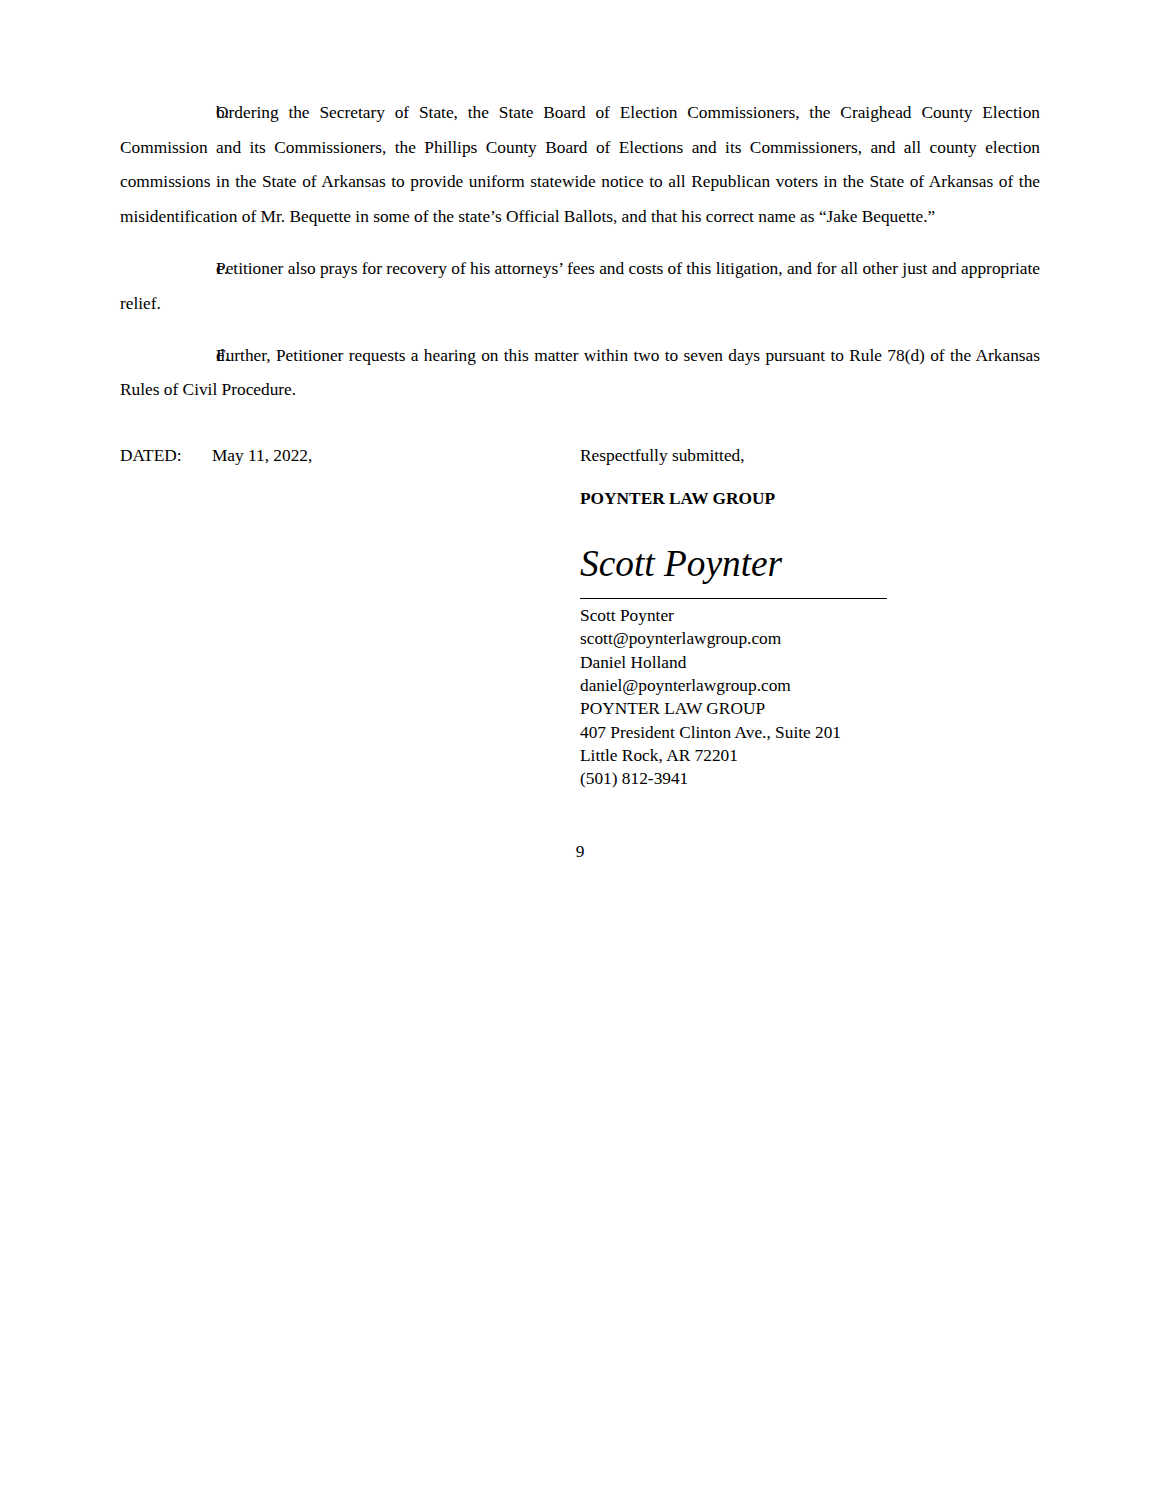b. Ordering the Secretary of State, the State Board of Election Commissioners, the Craighead County Election Commission and its Commissioners, the Phillips County Board of Elections and its Commissioners, and all county election commissions in the State of Arkansas to provide uniform statewide notice to all Republican voters in the State of Arkansas of the misidentification of Mr. Bequette in some of the state’s Official Ballots, and that his correct name as “Jake Bequette.”
c. Petitioner also prays for recovery of his attorneys’ fees and costs of this litigation, and for all other just and appropriate relief.
d. Further, Petitioner requests a hearing on this matter within two to seven days pursuant to Rule 78(d) of the Arkansas Rules of Civil Procedure.
DATED: May 11, 2022,
Respectfully submitted,
POYNTER LAW GROUP
Scott Poynter
Scott Poynter
scott@poynterlawgroup.com
Daniel Holland
daniel@poynterlawgroup.com
POYNTER LAW GROUP
407 President Clinton Ave., Suite 201
Little Rock, AR 72201
(501) 812-3941
9